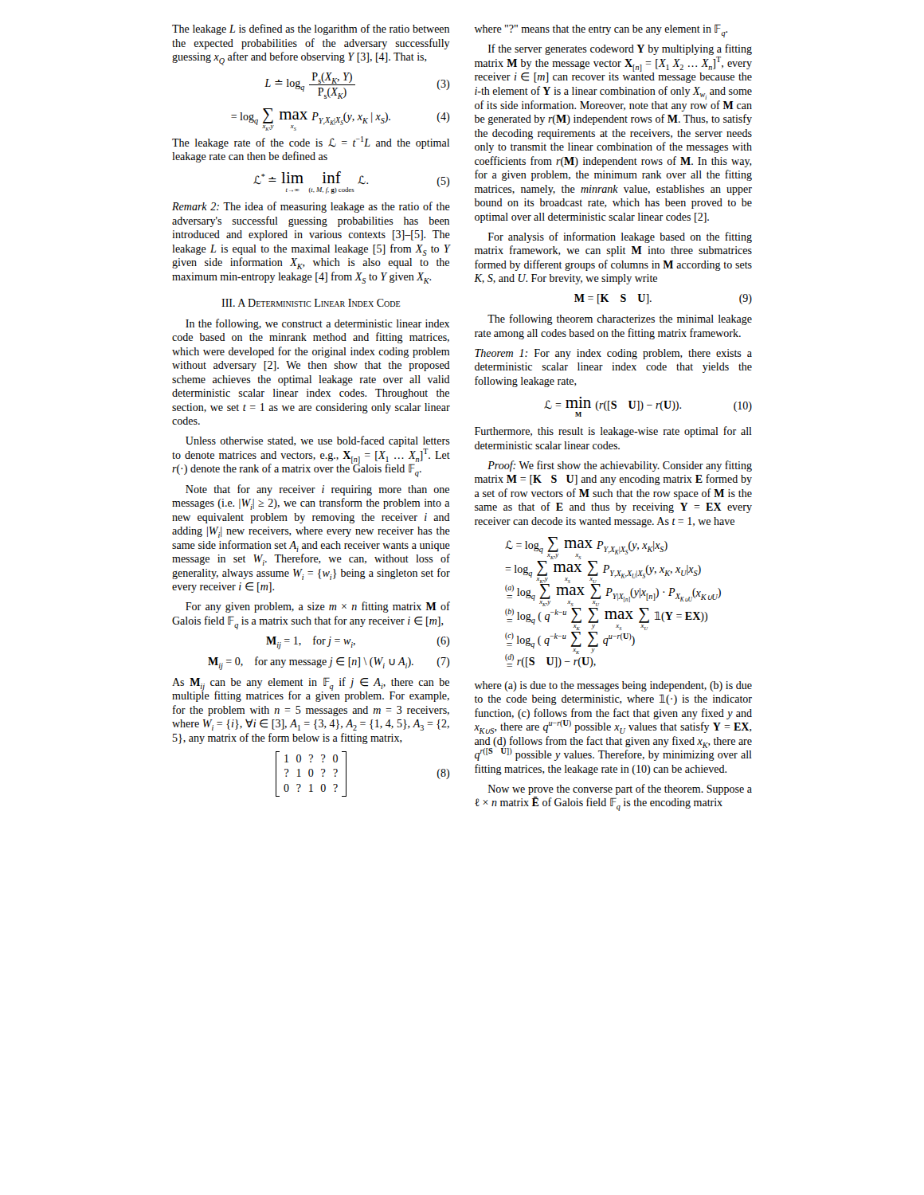The leakage L is defined as the logarithm of the ratio between the expected probabilities of the adversary successfully guessing xQ after and before observing Y [3], [4]. That is,
L ≐ logq Ps(XK, Y) Ps(XK) (3)
= logq ∑xK,y max xS PY,XK|XS(y, xK | xS). (4)
The leakage rate of the code is ℒ = t−1L and the optimal leakage rate can then be defined as
ℒ* ≐ lim t→∞ inf(t, M, f, g) codes ℒ. (5)
Remark 2: The idea of measuring leakage as the ratio of the adversary's successful guessing probabilities has been introduced and explored in various contexts [3]–[5]. The leakage L is equal to the maximal leakage [5] from XS to Y given side information XK, which is also equal to the maximum min-entropy leakage [4] from XS to Y given XK.
III. A Deterministic Linear Index Code
In the following, we construct a deterministic linear index code based on the minrank method and fitting matrices, which were developed for the original index coding problem without adversary [2]. We then show that the proposed scheme achieves the optimal leakage rate over all valid deterministic scalar linear index codes. Throughout the section, we set t = 1 as we are considering only scalar linear codes.
Unless otherwise stated, we use bold-faced capital letters to denote matrices and vectors, e.g., X[n] = [X1 … Xn]T. Let r(·) denote the rank of a matrix over the Galois field 𝔽q.
Note that for any receiver i requiring more than one messages (i.e. |Wi| ≥ 2), we can transform the problem into a new equivalent problem by removing the receiver i and adding |Wi| new receivers, where every new receiver has the same side information set Ai and each receiver wants a unique message in set Wi. Therefore, we can, without loss of generality, always assume Wi = {wi} being a singleton set for every receiver i ∈ [m].
For any given problem, a size m × n fitting matrix M of Galois field 𝔽q is a matrix such that for any receiver i ∈ [m],
Mij = 1, for j = wi, (6)
Mij = 0, for any message j ∈ [n] \ (Wi ∪ Ai). (7)
As Mij can be any element in 𝔽q if j ∈ Ai, there can be multiple fitting matrices for a given problem. For example, for the problem with n = 5 messages and m = 3 receivers, where Wi = {i}, ∀i ∈ [3], A1 = {3, 4}, A2 = {1, 4, 5}, A3 = {2, 5}, any matrix of the form below is a fitting matrix,
| 1 | 0 | ? | ? | 0 |
| ? | 1 | 0 | ? | ? |
| 0 | ? | 1 | 0 | ? |
(8)
where "?" means that the entry can be any element in 𝔽q.
If the server generates codeword Y by multiplying a fitting matrix M by the message vector X[n] = [X1 X2 … Xn]T, every receiver i ∈ [m] can recover its wanted message because the i-th element of Y is a linear combination of only Xwi and some of its side information. Moreover, note that any row of M can be generated by r(M) independent rows of M. Thus, to satisfy the decoding requirements at the receivers, the server needs only to transmit the linear combination of the messages with coefficients from r(M) independent rows of M. In this way, for a given problem, the minimum rank over all the fitting matrices, namely, the minrank value, establishes an upper bound on its broadcast rate, which has been proved to be optimal over all deterministic scalar linear codes [2].
For analysis of information leakage based on the fitting matrix framework, we can split M into three submatrices formed by different groups of columns in M according to sets K, S, and U. For brevity, we simply write
M = [K S U]. (9)
The following theorem characterizes the minimal leakage rate among all codes based on the fitting matrix framework.
Theorem 1: For any index coding problem, there exists a deterministic scalar linear index code that yields the following leakage rate,
ℒ = min M (r([S U]) − r(U)). (10)
Furthermore, this result is leakage-wise rate optimal for all deterministic scalar linear codes.
Proof: We first show the achievability. Consider any fitting matrix M = [K S U] and any encoding matrix E formed by a set of row vectors of M such that the row space of M is the same as that of E and thus by receiving Y = EX every receiver can decode its wanted message. As t = 1, we have
ℒ = logq ∑xK,y max xS PY,XK|XS(y, xK|xS) = logq ∑xK,y max xS ∑xU PY,XK,XU|XS(y, xK, xU|xS) (a)= logq ∑xK,y max xS ∑xU PY|X[n](y|x[n]) · PXK∪U(xK∪U) (b)= logq ( q−k−u ∑xK ∑y max xS ∑xU 𝟙(Y = EX)) (c)= logq ( q−k−u ∑xK ∑y qu−r(U)) (d)= r([S U]) − r(U),
where (a) is due to the messages being independent, (b) is due to the code being deterministic, where 𝟙(·) is the indicator function, (c) follows from the fact that given any fixed y and xK∪S, there are qu−r(U) possible xU values that satisfy Y = EX, and (d) follows from the fact that given any fixed xK, there are qr([S U]) possible y values. Therefore, by minimizing over all fitting matrices, the leakage rate in (10) can be achieved.
Now we prove the converse part of the theorem. Suppose a ℓ × n matrix Ē of Galois field 𝔽q is the encoding matrix